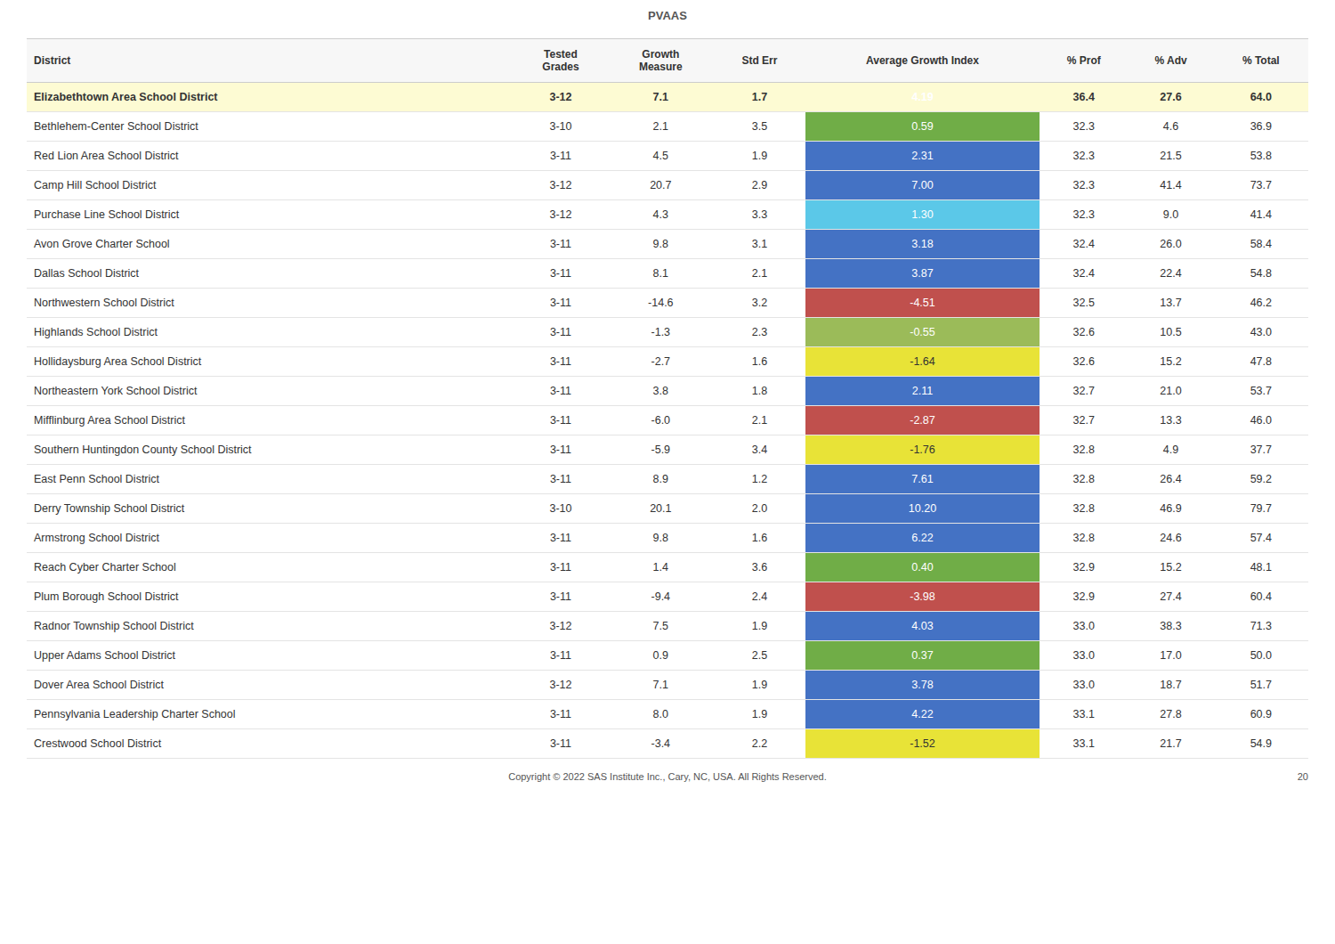PVAAS
| District | Tested Grades | Growth Measure | Std Err | Average Growth Index | % Prof | % Adv | % Total |
| --- | --- | --- | --- | --- | --- | --- | --- |
| Elizabethtown Area School District | 3-12 | 7.1 | 1.7 | 4.19 | 36.4 | 27.6 | 64.0 |
| Bethlehem-Center School District | 3-10 | 2.1 | 3.5 | 0.59 | 32.3 | 4.6 | 36.9 |
| Red Lion Area School District | 3-11 | 4.5 | 1.9 | 2.31 | 32.3 | 21.5 | 53.8 |
| Camp Hill School District | 3-12 | 20.7 | 2.9 | 7.00 | 32.3 | 41.4 | 73.7 |
| Purchase Line School District | 3-12 | 4.3 | 3.3 | 1.30 | 32.3 | 9.0 | 41.4 |
| Avon Grove Charter School | 3-11 | 9.8 | 3.1 | 3.18 | 32.4 | 26.0 | 58.4 |
| Dallas School District | 3-11 | 8.1 | 2.1 | 3.87 | 32.4 | 22.4 | 54.8 |
| Northwestern School District | 3-11 | -14.6 | 3.2 | -4.51 | 32.5 | 13.7 | 46.2 |
| Highlands School District | 3-11 | -1.3 | 2.3 | -0.55 | 32.6 | 10.5 | 43.0 |
| Hollidaysburg Area School District | 3-11 | -2.7 | 1.6 | -1.64 | 32.6 | 15.2 | 47.8 |
| Northeastern York School District | 3-11 | 3.8 | 1.8 | 2.11 | 32.7 | 21.0 | 53.7 |
| Mifflinburg Area School District | 3-11 | -6.0 | 2.1 | -2.87 | 32.7 | 13.3 | 46.0 |
| Southern Huntingdon County School District | 3-11 | -5.9 | 3.4 | -1.76 | 32.8 | 4.9 | 37.7 |
| East Penn School District | 3-11 | 8.9 | 1.2 | 7.61 | 32.8 | 26.4 | 59.2 |
| Derry Township School District | 3-10 | 20.1 | 2.0 | 10.20 | 32.8 | 46.9 | 79.7 |
| Armstrong School District | 3-11 | 9.8 | 1.6 | 6.22 | 32.8 | 24.6 | 57.4 |
| Reach Cyber Charter School | 3-11 | 1.4 | 3.6 | 0.40 | 32.9 | 15.2 | 48.1 |
| Plum Borough School District | 3-11 | -9.4 | 2.4 | -3.98 | 32.9 | 27.4 | 60.4 |
| Radnor Township School District | 3-12 | 7.5 | 1.9 | 4.03 | 33.0 | 38.3 | 71.3 |
| Upper Adams School District | 3-11 | 0.9 | 2.5 | 0.37 | 33.0 | 17.0 | 50.0 |
| Dover Area School District | 3-12 | 7.1 | 1.9 | 3.78 | 33.0 | 18.7 | 51.7 |
| Pennsylvania Leadership Charter School | 3-11 | 8.0 | 1.9 | 4.22 | 33.1 | 27.8 | 60.9 |
| Crestwood School District | 3-11 | -3.4 | 2.2 | -1.52 | 33.1 | 21.7 | 54.9 |
Copyright © 2022 SAS Institute Inc., Cary, NC, USA. All Rights Reserved. 20